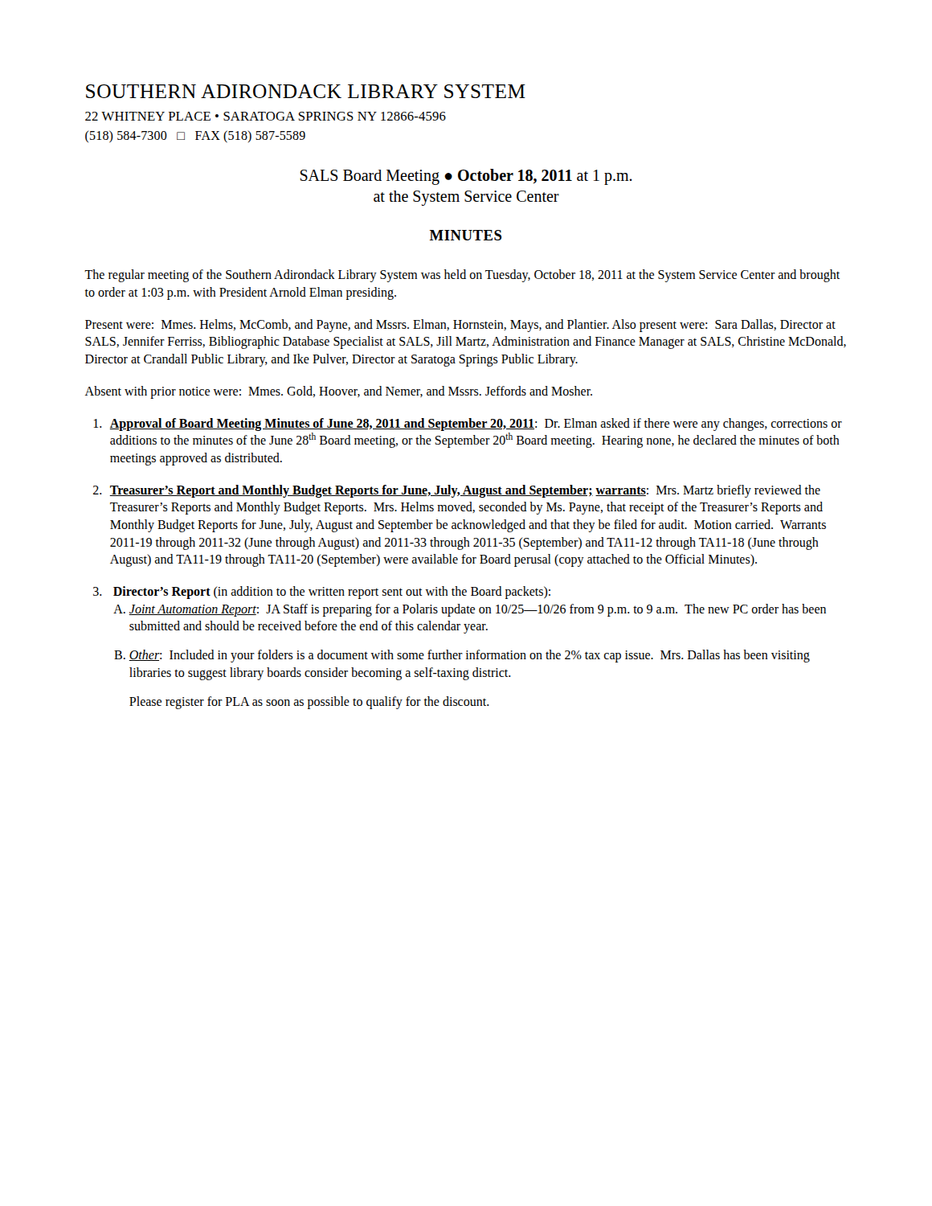SOUTHERN ADIRONDACK LIBRARY SYSTEM
22 WHITNEY PLACE • SARATOGA SPRINGS NY 12866-4596
(518) 584-7300 □ FAX (518) 587-5589
SALS Board Meeting ● October 18, 2011 at 1 p.m. at the System Service Center
MINUTES
The regular meeting of the Southern Adirondack Library System was held on Tuesday, October 18, 2011 at the System Service Center and brought to order at 1:03 p.m. with President Arnold Elman presiding.
Present were: Mmes. Helms, McComb, and Payne, and Mssrs. Elman, Hornstein, Mays, and Plantier. Also present were: Sara Dallas, Director at SALS, Jennifer Ferriss, Bibliographic Database Specialist at SALS, Jill Martz, Administration and Finance Manager at SALS, Christine McDonald, Director at Crandall Public Library, and Ike Pulver, Director at Saratoga Springs Public Library.
Absent with prior notice were: Mmes. Gold, Hoover, and Nemer, and Mssrs. Jeffords and Mosher.
Approval of Board Meeting Minutes of June 28, 2011 and September 20, 2011: Dr. Elman asked if there were any changes, corrections or additions to the minutes of the June 28th Board meeting, or the September 20th Board meeting. Hearing none, he declared the minutes of both meetings approved as distributed.
Treasurer’s Report and Monthly Budget Reports for June, July, August and September; warrants: Mrs. Martz briefly reviewed the Treasurer’s Reports and Monthly Budget Reports. Mrs. Helms moved, seconded by Ms. Payne, that receipt of the Treasurer’s Reports and Monthly Budget Reports for June, July, August and September be acknowledged and that they be filed for audit. Motion carried. Warrants 2011-19 through 2011-32 (June through August) and 2011-33 through 2011-35 (September) and TA11-12 through TA11-18 (June through August) and TA11-19 through TA11-20 (September) were available for Board perusal (copy attached to the Official Minutes).
Director’s Report (in addition to the written report sent out with the Board packets):
Joint Automation Report: JA Staff is preparing for a Polaris update on 10/25—10/26 from 9 p.m. to 9 a.m. The new PC order has been submitted and should be received before the end of this calendar year.
Other: Included in your folders is a document with some further information on the 2% tax cap issue. Mrs. Dallas has been visiting libraries to suggest library boards consider becoming a self-taxing district.
Please register for PLA as soon as possible to qualify for the discount.